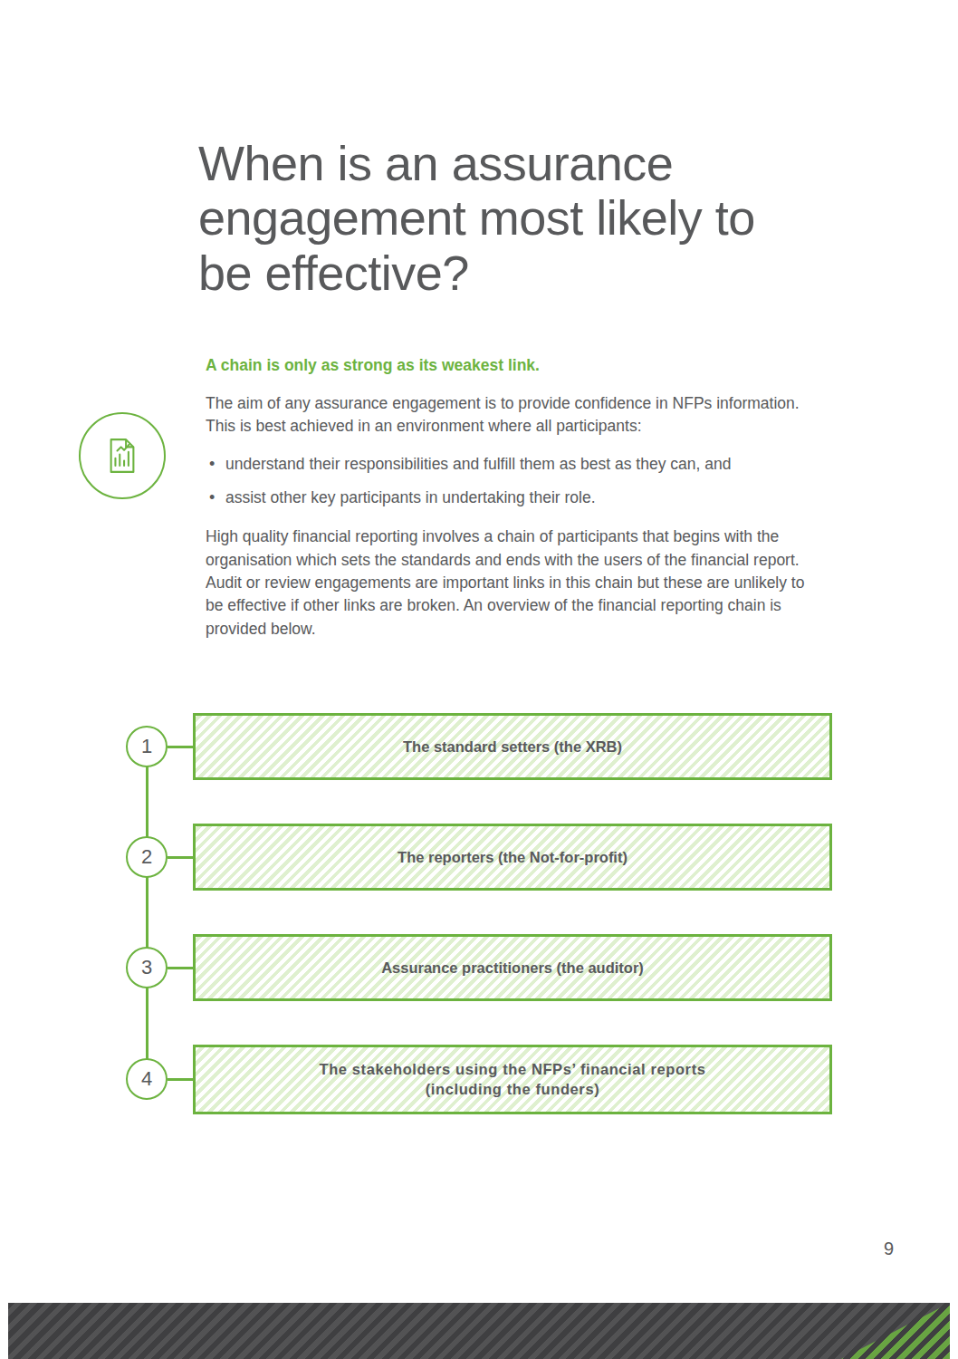When is an assurance engagement most likely to be effective?
A chain is only as strong as its weakest link.
The aim of any assurance engagement is to provide confidence in NFPs information. This is best achieved in an environment where all participants:
understand their responsibilities and fulfill them as best as they can, and
assist other key participants in undertaking their role.
High quality financial reporting involves a chain of participants that begins with the organisation which sets the standards and ends with the users of the financial report. Audit or review engagements are important links in this chain but these are unlikely to be effective if other links are broken. An overview of the financial reporting chain is provided below.
1
The standard setters (the XRB)
2
The reporters (the Not-for-profit)
3
Assurance practitioners (the auditor)
4
The stakeholders using the NFPs’ financial reports
(including the funders)
9